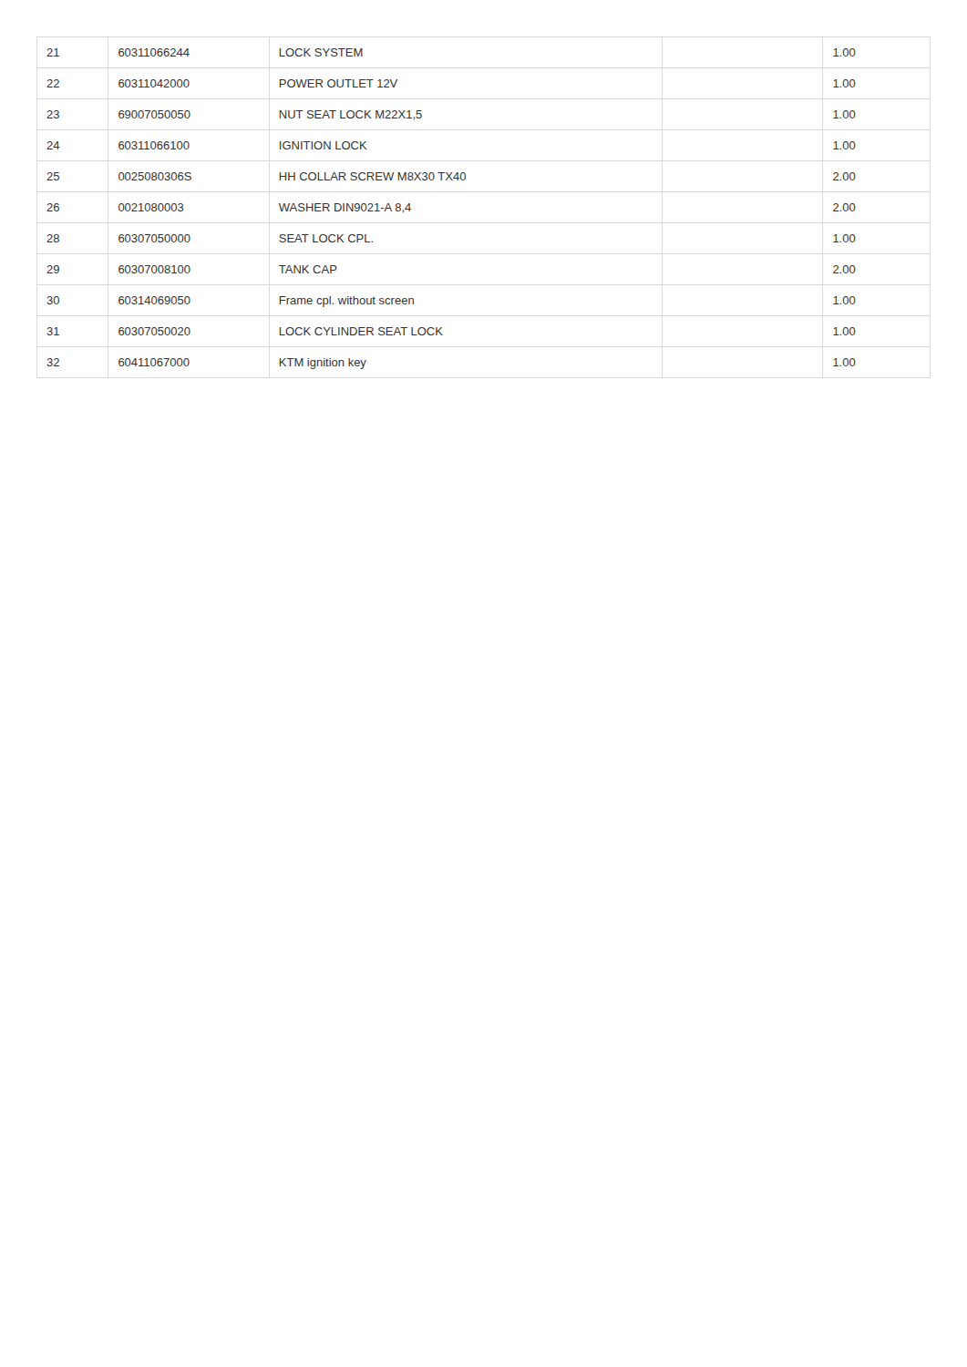| 21 | 60311066244 | LOCK SYSTEM | | 1.00 |
| 22 | 60311042000 | POWER OUTLET 12V | | 1.00 |
| 23 | 69007050050 | NUT SEAT LOCK M22X1,5 | | 1.00 |
| 24 | 60311066100 | IGNITION LOCK | | 1.00 |
| 25 | 0025080306S | HH COLLAR SCREW M8X30 TX40 | | 2.00 |
| 26 | 0021080003 | WASHER DIN9021-A 8,4 | | 2.00 |
| 28 | 60307050000 | SEAT LOCK CPL. | | 1.00 |
| 29 | 60307008100 | TANK CAP | | 2.00 |
| 30 | 60314069050 | Frame cpl. without screen | | 1.00 |
| 31 | 60307050020 | LOCK CYLINDER SEAT LOCK | | 1.00 |
| 32 | 60411067000 | KTM ignition key | | 1.00 |